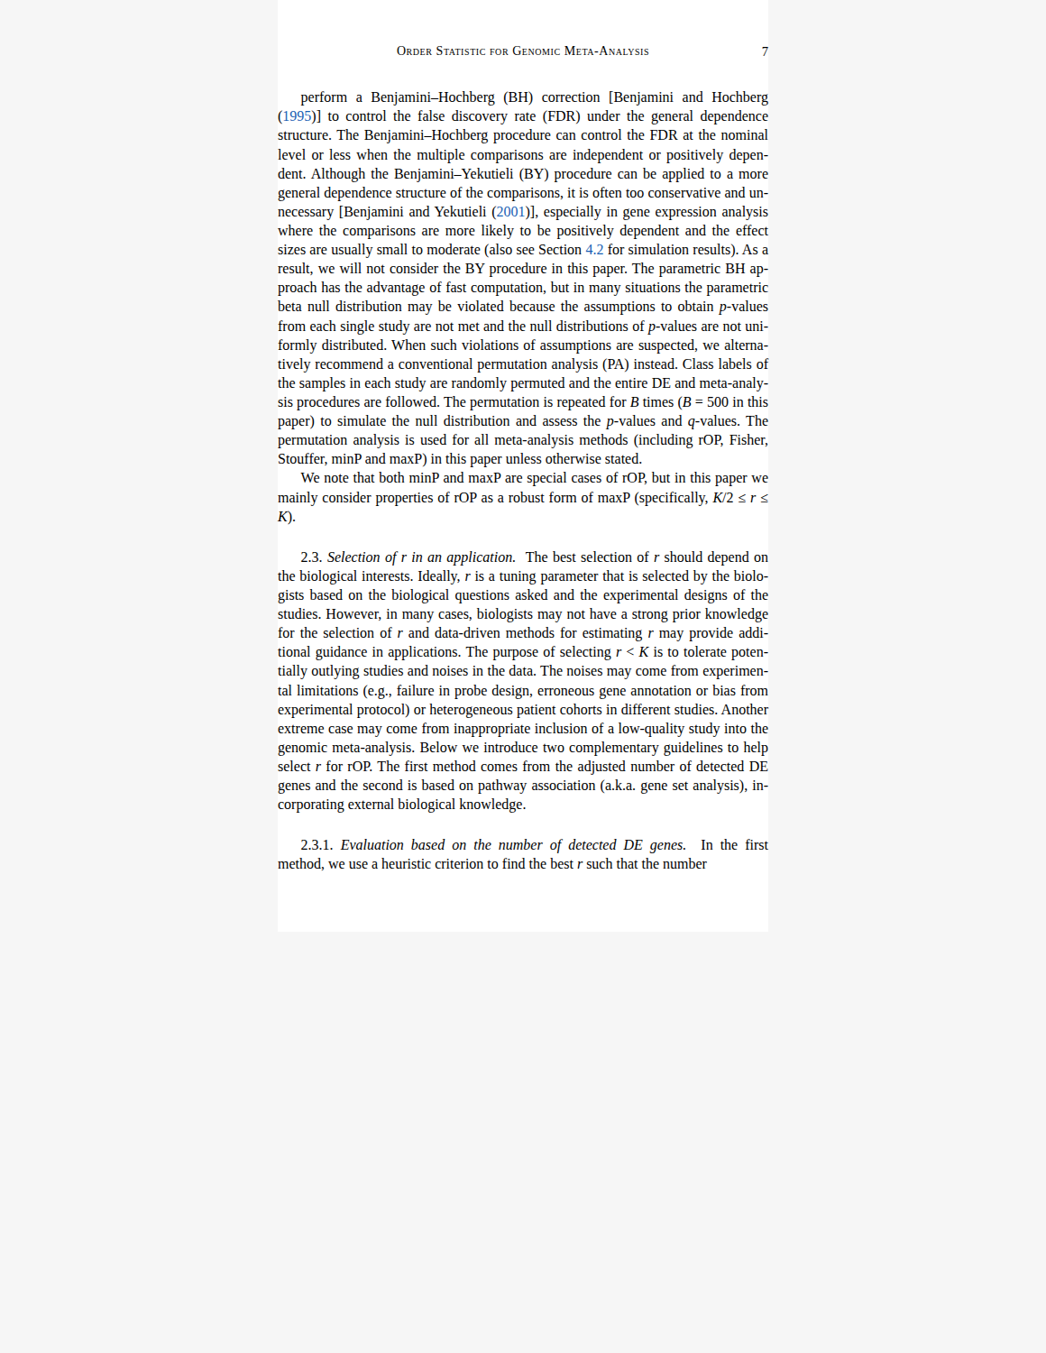Order Statistic for Genomic Meta-Analysis 7
perform a Benjamini–Hochberg (BH) correction [Benjamini and Hochberg (1995)] to control the false discovery rate (FDR) under the general dependence structure. The Benjamini–Hochberg procedure can control the FDR at the nominal level or less when the multiple comparisons are independent or positively dependent. Although the Benjamini–Yekutieli (BY) procedure can be applied to a more general dependence structure of the comparisons, it is often too conservative and unnecessary [Benjamini and Yekutieli (2001)], especially in gene expression analysis where the comparisons are more likely to be positively dependent and the effect sizes are usually small to moderate (also see Section 4.2 for simulation results). As a result, we will not consider the BY procedure in this paper. The parametric BH approach has the advantage of fast computation, but in many situations the parametric beta null distribution may be violated because the assumptions to obtain p-values from each single study are not met and the null distributions of p-values are not uniformly distributed. When such violations of assumptions are suspected, we alternatively recommend a conventional permutation analysis (PA) instead. Class labels of the samples in each study are randomly permuted and the entire DE and meta-analysis procedures are followed. The permutation is repeated for B times (B = 500 in this paper) to simulate the null distribution and assess the p-values and q-values. The permutation analysis is used for all meta-analysis methods (including rOP, Fisher, Stouffer, minP and maxP) in this paper unless otherwise stated.
We note that both minP and maxP are special cases of rOP, but in this paper we mainly consider properties of rOP as a robust form of maxP (specifically, K/2 ≤ r ≤ K).
2.3. Selection of r in an application. The best selection of r should depend on the biological interests. Ideally, r is a tuning parameter that is selected by the biologists based on the biological questions asked and the experimental designs of the studies. However, in many cases, biologists may not have a strong prior knowledge for the selection of r and data-driven methods for estimating r may provide additional guidance in applications. The purpose of selecting r < K is to tolerate potentially outlying studies and noises in the data. The noises may come from experimental limitations (e.g., failure in probe design, erroneous gene annotation or bias from experimental protocol) or heterogeneous patient cohorts in different studies. Another extreme case may come from inappropriate inclusion of a low-quality study into the genomic meta-analysis. Below we introduce two complementary guidelines to help select r for rOP. The first method comes from the adjusted number of detected DE genes and the second is based on pathway association (a.k.a. gene set analysis), incorporating external biological knowledge.
2.3.1. Evaluation based on the number of detected DE genes. In the first method, we use a heuristic criterion to find the best r such that the number